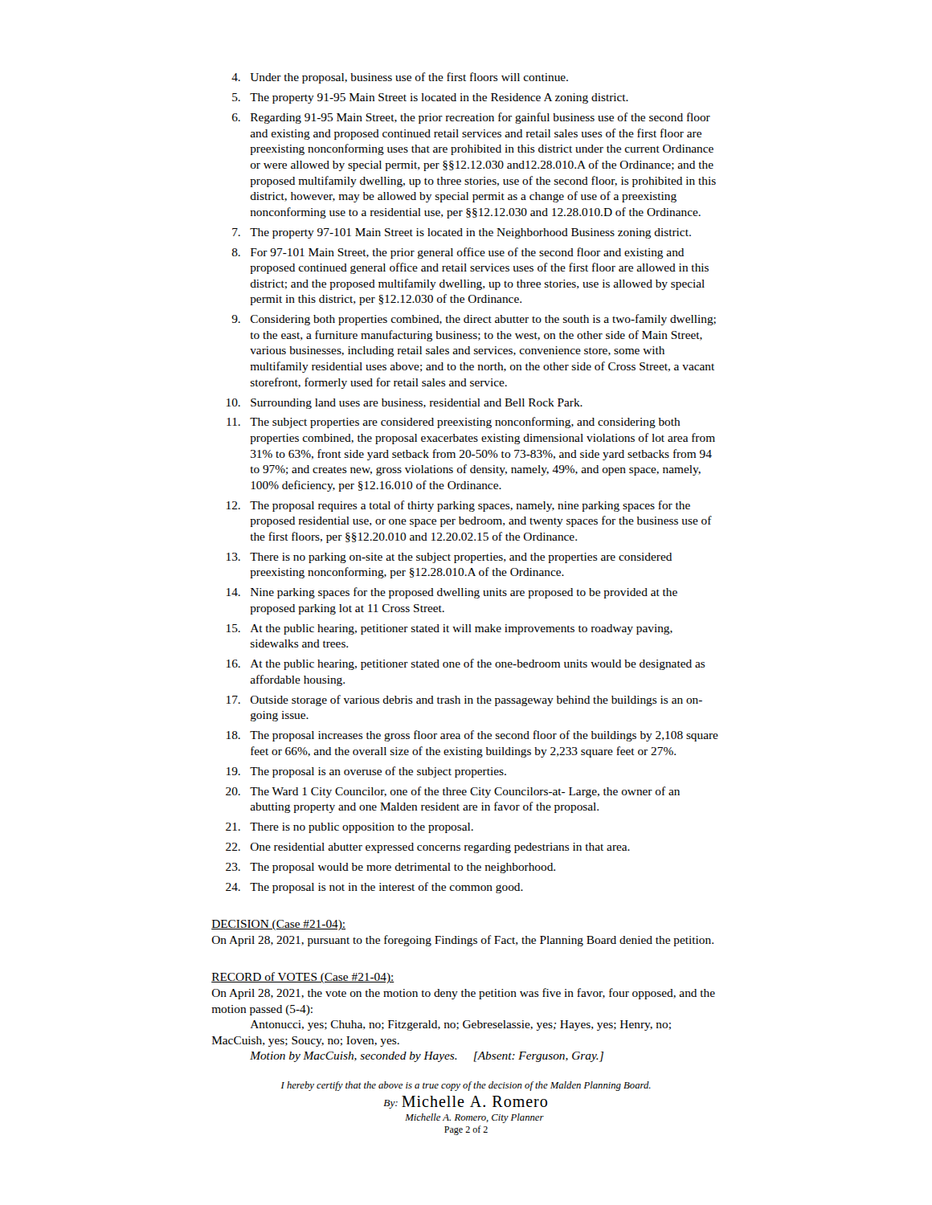Under the proposal, business use of the first floors will continue.
The property 91-95 Main Street is located in the Residence A zoning district.
Regarding 91-95 Main Street, the prior recreation for gainful business use of the second floor and existing and proposed continued retail services and retail sales uses of the first floor are preexisting nonconforming uses that are prohibited in this district under the current Ordinance or were allowed by special permit, per §§12.12.030 and12.28.010.A of the Ordinance; and the proposed multifamily dwelling, up to three stories, use of the second floor, is prohibited in this district, however, may be allowed by special permit as a change of use of a preexisting nonconforming use to a residential use, per §§12.12.030 and 12.28.010.D of the Ordinance.
The property 97-101 Main Street is located in the Neighborhood Business zoning district.
For 97-101 Main Street, the prior general office use of the second floor and existing and proposed continued general office and retail services uses of the first floor are allowed in this district; and the proposed multifamily dwelling, up to three stories, use is allowed by special permit in this district, per §12.12.030 of the Ordinance.
Considering both properties combined, the direct abutter to the south is a two-family dwelling; to the east, a furniture manufacturing business; to the west, on the other side of Main Street, various businesses, including retail sales and services, convenience store, some with multifamily residential uses above; and to the north, on the other side of Cross Street, a vacant storefront, formerly used for retail sales and service.
Surrounding land uses are business, residential and Bell Rock Park.
The subject properties are considered preexisting nonconforming, and considering both properties combined, the proposal exacerbates existing dimensional violations of lot area from 31% to 63%, front side yard setback from 20-50% to 73-83%, and side yard setbacks from 94 to 97%; and creates new, gross violations of density, namely, 49%, and open space, namely, 100% deficiency, per §12.16.010 of the Ordinance.
The proposal requires a total of thirty parking spaces, namely, nine parking spaces for the proposed residential use, or one space per bedroom, and twenty spaces for the business use of the first floors, per §§12.20.010 and 12.20.02.15 of the Ordinance.
There is no parking on-site at the subject properties, and the properties are considered preexisting nonconforming, per §12.28.010.A of the Ordinance.
Nine parking spaces for the proposed dwelling units are proposed to be provided at the proposed parking lot at 11 Cross Street.
At the public hearing, petitioner stated it will make improvements to roadway paving, sidewalks and trees.
At the public hearing, petitioner stated one of the one-bedroom units would be designated as affordable housing.
Outside storage of various debris and trash in the passageway behind the buildings is an on-going issue.
The proposal increases the gross floor area of the second floor of the buildings by 2,108 square feet or 66%, and the overall size of the existing buildings by 2,233 square feet or 27%.
The proposal is an overuse of the subject properties.
The Ward 1 City Councilor, one of the three City Councilors-at- Large, the owner of an abutting property and one Malden resident are in favor of the proposal.
There is no public opposition to the proposal.
One residential abutter expressed concerns regarding pedestrians in that area.
The proposal would be more detrimental to the neighborhood.
The proposal is not in the interest of the common good.
DECISION (Case #21-04):
On April 28, 2021, pursuant to the foregoing Findings of Fact, the Planning Board denied the petition.
RECORD of VOTES (Case #21-04):
On April 28, 2021, the vote on the motion to deny the petition was five in favor, four opposed, and the motion passed (5-4):
Antonucci, yes; Chuha, no; Fitzgerald, no; Gebreselassie, yes; Hayes, yes; Henry, no; MacCuish, yes; Soucy, no; Ioven, yes.
Motion by MacCuish, seconded by Hayes. [Absent: Ferguson, Gray.]
I hereby certify that the above is a true copy of the decision of the Malden Planning Board.
By: Michelle A. Romero
Michelle A. Romero, City Planner
Page 2 of 2